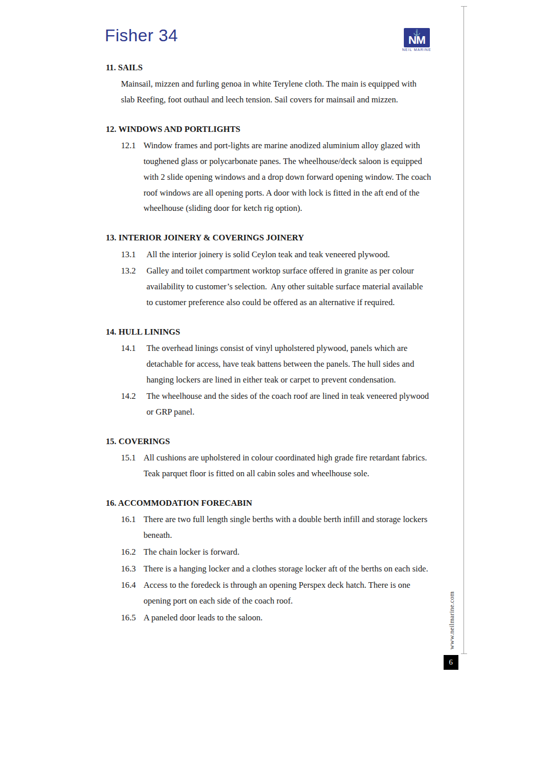Fisher 34
NM
Neil Marine
11. SAILS
Mainsail, mizzen and furling genoa in white Terylene cloth. The main is equipped with slab Reefing, foot outhaul and leech tension. Sail covers for mainsail and mizzen.
12. WINDOWS AND PORTLIGHTS
12.1 Window frames and port-lights are marine anodized aluminium alloy glazed with toughened glass or polycarbonate panes. The wheelhouse/deck saloon is equipped with 2 slide opening windows and a drop down forward opening window. The coach roof windows are all opening ports. A door with lock is fitted in the aft end of the wheelhouse (sliding door for ketch rig option).
13. INTERIOR JOINERY & COVERINGS JOINERY
13.1 All the interior joinery is solid Ceylon teak and teak veneered plywood.
13.2 Galley and toilet compartment worktop surface offered in granite as per colour availability to customer’s selection. Any other suitable surface material available to customer preference also could be offered as an alternative if required.
14. HULL LININGS
14.1 The overhead linings consist of vinyl upholstered plywood, panels which are detachable for access, have teak battens between the panels. The hull sides and hanging lockers are lined in either teak or carpet to prevent condensation.
14.2 The wheelhouse and the sides of the coach roof are lined in teak veneered plywood or GRP panel.
15. COVERINGS
15.1 All cushions are upholstered in colour coordinated high grade fire retardant fabrics. Teak parquet floor is fitted on all cabin soles and wheelhouse sole.
16. ACCOMMODATION FORECABIN
16.1 There are two full length single berths with a double berth infill and storage lockers beneath.
16.2 The chain locker is forward.
16.3 There is a hanging locker and a clothes storage locker aft of the berths on each side.
16.4 Access to the foredeck is through an opening Perspex deck hatch. There is one opening port on each side of the coach roof.
16.5 A paneled door leads to the saloon.
www.neilmarine.com
6